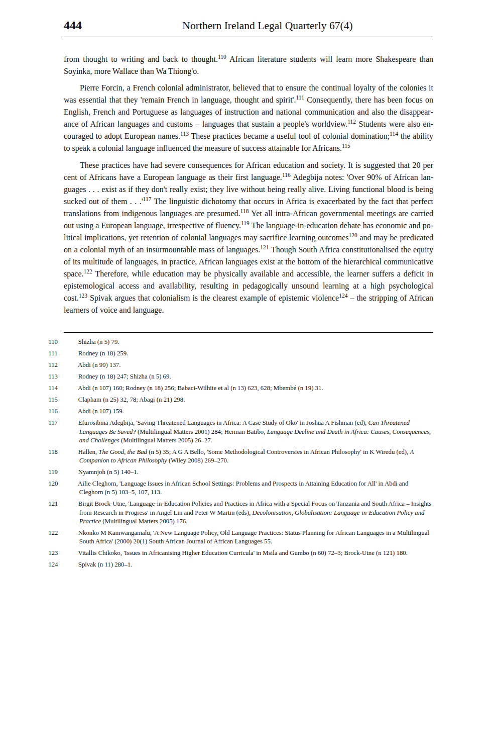444 Northern Ireland Legal Quarterly 67(4)
from thought to writing and back to thought.110 African literature students will learn more Shakespeare than Soyinka, more Wallace than Wa Thiong'o.
Pierre Forcin, a French colonial administrator, believed that to ensure the continual loyalty of the colonies it was essential that they 'remain French in language, thought and spirit'.111 Consequently, there has been focus on English, French and Portuguese as languages of instruction and national communication and also the disappearance of African languages and customs – languages that sustain a people's worldview.112 Students were also encouraged to adopt European names.113 These practices became a useful tool of colonial domination;114 the ability to speak a colonial language influenced the measure of success attainable for Africans.115
These practices have had severe consequences for African education and society. It is suggested that 20 per cent of Africans have a European language as their first language.116 Adegbija notes: 'Over 90% of African languages . . . exist as if they don't really exist; they live without being really alive. Living functional blood is being sucked out of them . . .'117 The linguistic dichotomy that occurs in Africa is exacerbated by the fact that perfect translations from indigenous languages are presumed.118 Yet all intra-African governmental meetings are carried out using a European language, irrespective of fluency.119 The language-in-education debate has economic and political implications, yet retention of colonial languages may sacrifice learning outcomes120 and may be predicated on a colonial myth of an insurmountable mass of languages.121 Though South Africa constitutionalised the equity of its multitude of languages, in practice, African languages exist at the bottom of the hierarchical communicative space.122 Therefore, while education may be physically available and accessible, the learner suffers a deficit in epistemological access and availability, resulting in pedagogically unsound learning at a high psychological cost.123 Spivak argues that colonialism is the clearest example of epistemic violence124 – the stripping of African learners of voice and language.
110 Shizha (n 5) 79.
111 Rodney (n 18) 259.
112 Abdi (n 99) 137.
113 Rodney (n 18) 247; Shizha (n 5) 69.
114 Abdi (n 107) 160; Rodney (n 18) 256; Babaci-Wilhite et al (n 13) 623, 628; Mbembé (n 19) 31.
115 Clapham (n 25) 32, 78; Abagi (n 21) 298.
116 Abdi (n 107) 159.
117 Efurosibina Adegbija, 'Saving Threatened Languages in Africa: A Case Study of Oko' in Joshua A Fishman (ed), Can Threatened Languages Be Saved? (Multilingual Matters 2001) 284; Herman Batibo, Language Decline and Death in Africa: Causes, Consequences, and Challenges (Multilingual Matters 2005) 26–27.
118 Hallen, The Good, the Bad (n 5) 35; A G A Bello, 'Some Methodological Controversies in African Philosophy' in K Wiredu (ed), A Companion to African Philosophy (Wiley 2008) 269–270.
119 Nyamnjoh (n 5) 140–1.
120 Ailie Cleghorn, 'Language Issues in African School Settings: Problems and Prospects in Attaining Education for All' in Abdi and Cleghorn (n 5) 103–5, 107, 113.
121 Birgit Brock-Utne, 'Language-in-Education Policies and Practices in Africa with a Special Focus on Tanzania and South Africa – Insights from Research in Progress' in Angel Lin and Peter W Martin (eds), Decolonisation, Globalisation: Language-in-Education Policy and Practice (Multilingual Matters 2005) 176.
122 Nkonko M Kamwangamalu, 'A New Language Policy, Old Language Practices: Status Planning for African Languages in a Multilingual South Africa' (2000) 20(1) South African Journal of African Languages 55.
123 Vitallis Chikoko, 'Issues in Africanising Higher Education Curricula' in Msila and Gumbo (n 60) 72–3; Brock-Utne (n 121) 180.
124 Spivak (n 11) 280–1.